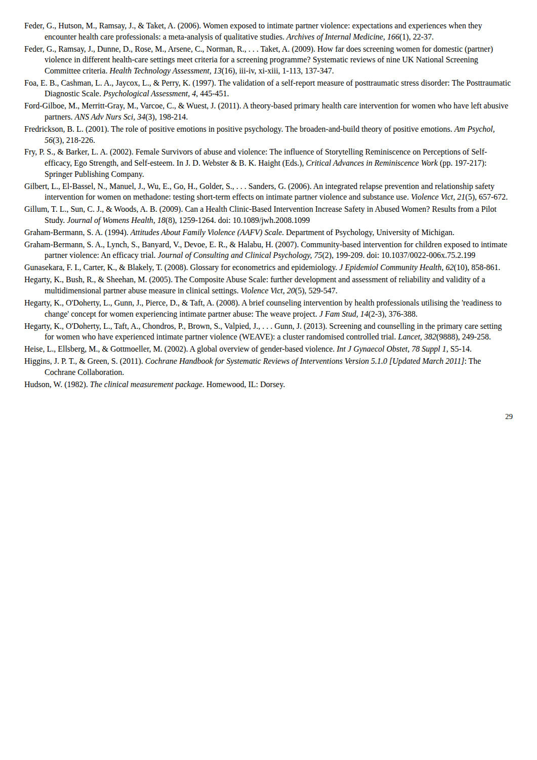Feder, G., Hutson, M., Ramsay, J., & Taket, A. (2006). Women exposed to intimate partner violence: expectations and experiences when they encounter health care professionals: a meta-analysis of qualitative studies. Archives of Internal Medicine, 166(1), 22-37.
Feder, G., Ramsay, J., Dunne, D., Rose, M., Arsene, C., Norman, R., . . . Taket, A. (2009). How far does screening women for domestic (partner) violence in different health-care settings meet criteria for a screening programme? Systematic reviews of nine UK National Screening Committee criteria. Health Technology Assessment, 13(16), iii-iv, xi-xiii, 1-113, 137-347.
Foa, E. B., Cashman, L. A., Jaycox, L., & Perry, K. (1997). The validation of a self-report measure of posttraumatic stress disorder: The Posttraumatic Diagnostic Scale. Psychological Assessment, 4, 445-451.
Ford-Gilboe, M., Merritt-Gray, M., Varcoe, C., & Wuest, J. (2011). A theory-based primary health care intervention for women who have left abusive partners. ANS Adv Nurs Sci, 34(3), 198-214.
Fredrickson, B. L. (2001). The role of positive emotions in positive psychology. The broaden-and-build theory of positive emotions. Am Psychol, 56(3), 218-226.
Fry, P. S., & Barker, L. A. (2002). Female Survivors of abuse and violence: The influence of Storytelling Reminiscence on Perceptions of Self-efficacy, Ego Strength, and Self-esteem. In J. D. Webster & B. K. Haight (Eds.), Critical Advances in Reminiscence Work (pp. 197-217): Springer Publishing Company.
Gilbert, L., El-Bassel, N., Manuel, J., Wu, E., Go, H., Golder, S., . . . Sanders, G. (2006). An integrated relapse prevention and relationship safety intervention for women on methadone: testing short-term effects on intimate partner violence and substance use. Violence Vict, 21(5), 657-672.
Gillum, T. L., Sun, C. J., & Woods, A. B. (2009). Can a Health Clinic-Based Intervention Increase Safety in Abused Women? Results from a Pilot Study. Journal of Womens Health, 18(8), 1259-1264. doi: 10.1089/jwh.2008.1099
Graham-Bermann, S. A. (1994). Attitudes About Family Violence (AAFV) Scale. Department of Psychology, University of Michigan.
Graham-Bermann, S. A., Lynch, S., Banyard, V., Devoe, E. R., & Halabu, H. (2007). Community-based intervention for children exposed to intimate partner violence: An efficacy trial. Journal of Consulting and Clinical Psychology, 75(2), 199-209. doi: 10.1037/0022-006x.75.2.199
Gunasekara, F. I., Carter, K., & Blakely, T. (2008). Glossary for econometrics and epidemiology. J Epidemiol Community Health, 62(10), 858-861.
Hegarty, K., Bush, R., & Sheehan, M. (2005). The Composite Abuse Scale: further development and assessment of reliability and validity of a multidimensional partner abuse measure in clinical settings. Violence Vict, 20(5), 529-547.
Hegarty, K., O'Doherty, L., Gunn, J., Pierce, D., & Taft, A. (2008). A brief counseling intervention by health professionals utilising the 'readiness to change' concept for women experiencing intimate partner abuse: The weave project. J Fam Stud, 14(2-3), 376-388.
Hegarty, K., O'Doherty, L., Taft, A., Chondros, P., Brown, S., Valpied, J., . . . Gunn, J. (2013). Screening and counselling in the primary care setting for women who have experienced intimate partner violence (WEAVE): a cluster randomised controlled trial. Lancet, 382(9888), 249-258.
Heise, L., Ellsberg, M., & Gottmoeller, M. (2002). A global overview of gender-based violence. Int J Gynaecol Obstet, 78 Suppl 1, S5-14.
Higgins, J. P. T., & Green, S. (2011). Cochrane Handbook for Systematic Reviews of Interventions Version 5.1.0 [Updated March 2011]: The Cochrane Collaboration.
Hudson, W. (1982). The clinical measurement package. Homewood, IL: Dorsey.
29